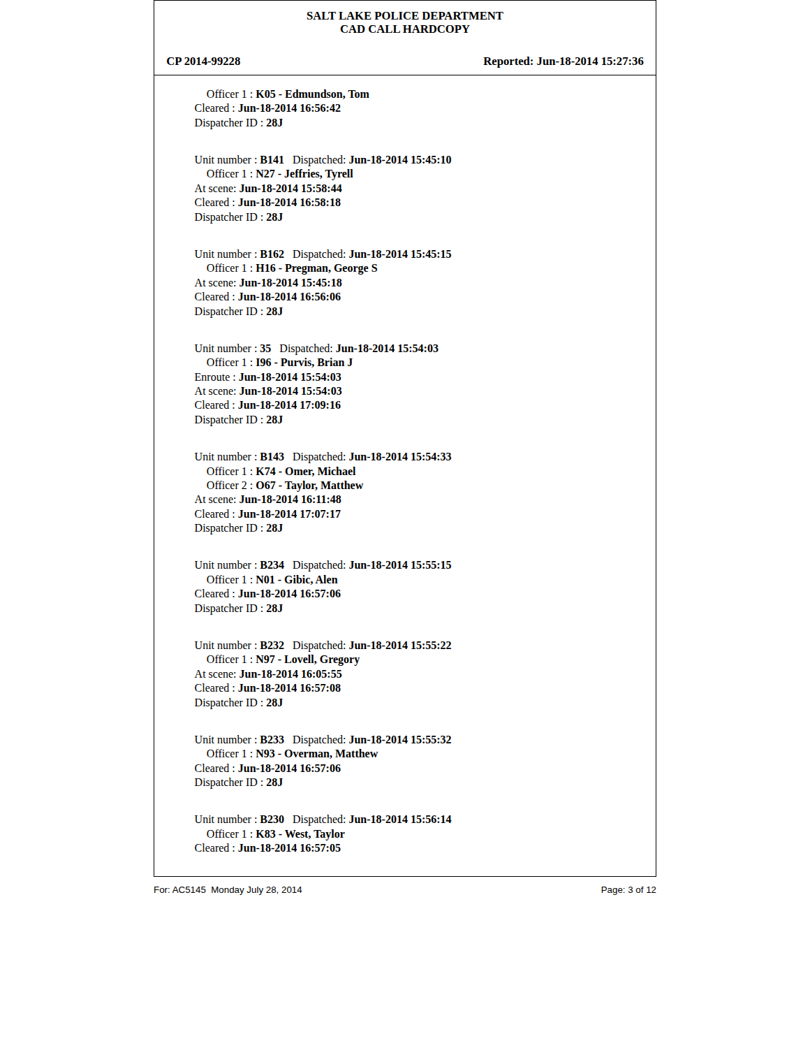SALT LAKE POLICE DEPARTMENT
CAD CALL HARDCOPY
CP 2014-99228 Reported: Jun-18-2014 15:27:36
Officer 1 : K05 - Edmundson, Tom
Cleared : Jun-18-2014 16:56:42
Dispatcher ID : 28J
Unit number : B141 Dispatched: Jun-18-2014 15:45:10
Officer 1 : N27 - Jeffries, Tyrell
At scene: Jun-18-2014 15:58:44
Cleared : Jun-18-2014 16:58:18
Dispatcher ID : 28J
Unit number : B162 Dispatched: Jun-18-2014 15:45:15
Officer 1 : H16 - Pregman, George S
At scene: Jun-18-2014 15:45:18
Cleared : Jun-18-2014 16:56:06
Dispatcher ID : 28J
Unit number : 35 Dispatched: Jun-18-2014 15:54:03
Officer 1 : I96 - Purvis, Brian J
Enroute : Jun-18-2014 15:54:03
At scene: Jun-18-2014 15:54:03
Cleared : Jun-18-2014 17:09:16
Dispatcher ID : 28J
Unit number : B143 Dispatched: Jun-18-2014 15:54:33
Officer 1 : K74 - Omer, Michael
Officer 2 : O67 - Taylor, Matthew
At scene: Jun-18-2014 16:11:48
Cleared : Jun-18-2014 17:07:17
Dispatcher ID : 28J
Unit number : B234 Dispatched: Jun-18-2014 15:55:15
Officer 1 : N01 - Gibic, Alen
Cleared : Jun-18-2014 16:57:06
Dispatcher ID : 28J
Unit number : B232 Dispatched: Jun-18-2014 15:55:22
Officer 1 : N97 - Lovell, Gregory
At scene: Jun-18-2014 16:05:55
Cleared : Jun-18-2014 16:57:08
Dispatcher ID : 28J
Unit number : B233 Dispatched: Jun-18-2014 15:55:32
Officer 1 : N93 - Overman, Matthew
Cleared : Jun-18-2014 16:57:06
Dispatcher ID : 28J
Unit number : B230 Dispatched: Jun-18-2014 15:56:14
Officer 1 : K83 - West, Taylor
Cleared : Jun-18-2014 16:57:05
For: AC5145 Monday July 28, 2014 Page: 3 of 12